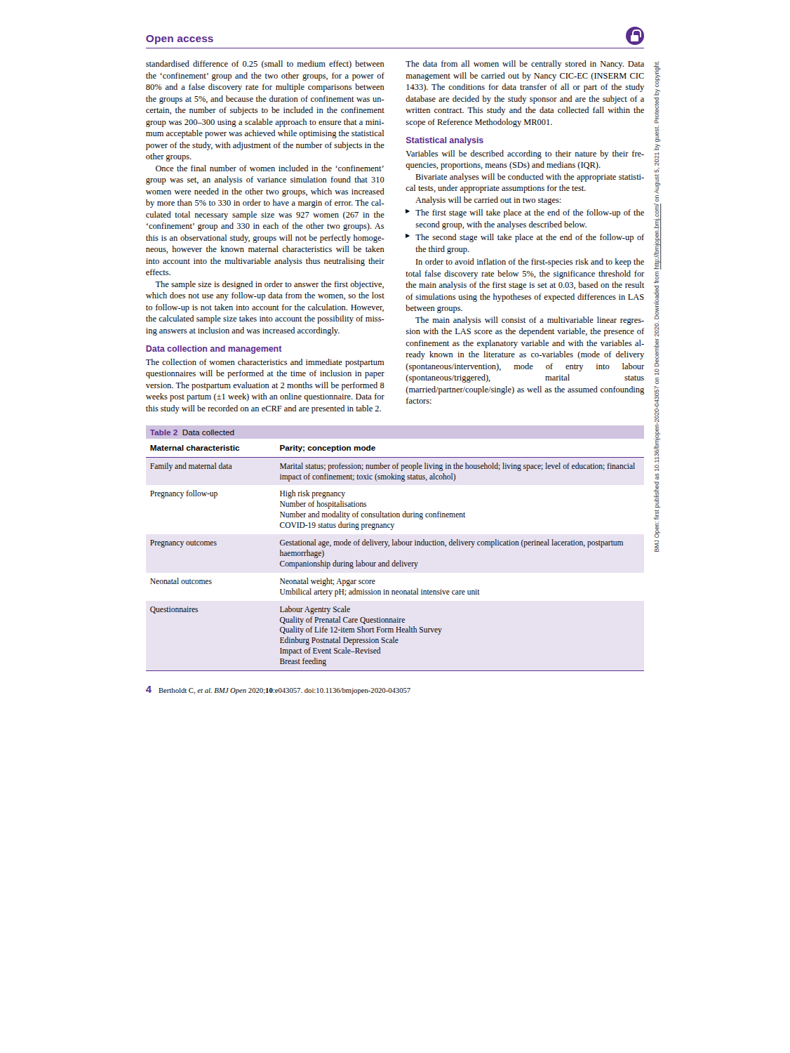BMJ Open: first published as 10.1136/bmjopen-2020-043057 on 10 December 2020. Downloaded from http://bmjopen.bmj.com/ on August 5, 2021 by guest. Protected by copyright.
Open access
standardised difference of 0.25 (small to medium effect) between the ‘confinement’ group and the two other groups, for a power of 80% and a false discovery rate for multiple comparisons between the groups at 5%, and because the duration of confinement was uncertain, the number of subjects to be included in the confinement group was 200–300 using a scalable approach to ensure that a minimum acceptable power was achieved while optimising the statistical power of the study, with adjustment of the number of subjects in the other groups.
Once the final number of women included in the ‘confinement’ group was set, an analysis of variance simulation found that 310 women were needed in the other two groups, which was increased by more than 5% to 330 in order to have a margin of error. The calculated total necessary sample size was 927 women (267 in the ‘confinement’ group and 330 in each of the other two groups). As this is an observational study, groups will not be perfectly homogeneous, however the known maternal characteristics will be taken into account into the multivariable analysis thus neutralising their effects.
The sample size is designed in order to answer the first objective, which does not use any follow-up data from the women, so the lost to follow-up is not taken into account for the calculation. However, the calculated sample size takes into account the possibility of missing answers at inclusion and was increased accordingly.
Data collection and management
The collection of women characteristics and immediate postpartum questionnaires will be performed at the time of inclusion in paper version. The postpartum evaluation at 2 months will be performed 8 weeks post partum (±1 week) with an online questionnaire. Data for this study will be recorded on an eCRF and are presented in table 2.
The data from all women will be centrally stored in Nancy. Data management will be carried out by Nancy CIC-EC (INSERM CIC 1433). The conditions for data transfer of all or part of the study database are decided by the study sponsor and are the subject of a written contract. This study and the data collected fall within the scope of Reference Methodology MR001.
Statistical analysis
Variables will be described according to their nature by their frequencies, proportions, means (SDs) and medians (IQR).
Bivariate analyses will be conducted with the appropriate statistical tests, under appropriate assumptions for the test.
Analysis will be carried out in two stages:
The first stage will take place at the end of the follow-up of the second group, with the analyses described below.
The second stage will take place at the end of the follow-up of the third group.
In order to avoid inflation of the first-species risk and to keep the total false discovery rate below 5%, the significance threshold for the main analysis of the first stage is set at 0.03, based on the result of simulations using the hypotheses of expected differences in LAS between groups.
The main analysis will consist of a multivariable linear regression with the LAS score as the dependent variable, the presence of confinement as the explanatory variable and with the variables already known in the literature as co-variables (mode of delivery (spontaneous/intervention), mode of entry into labour (spontaneous/triggered), marital status (married/partner/couple/single) as well as the assumed confounding factors:
Table 2 Data collected
| Maternal characteristic | Parity; conception mode |
| --- | --- |
| Family and maternal data | Marital status; profession; number of people living in the household; living space; level of education; financial impact of confinement; toxic (smoking status, alcohol) |
| Pregnancy follow-up | High risk pregnancy Number of hospitalisations Number and modality of consultation during confinement COVID-19 status during pregnancy |
| Pregnancy outcomes | Gestational age, mode of delivery, labour induction, delivery complication (perineal laceration, postpartum haemorrhage) Companionship during labour and delivery |
| Neonatal outcomes | Neonatal weight; Apgar score Umbilical artery pH; admission in neonatal intensive care unit |
| Questionnaires | Labour Agentry Scale Quality of Prenatal Care Questionnaire Quality of Life 12-item Short Form Health Survey Edinburg Postnatal Depression Scale Impact of Event Scale–Revised Breast feeding |
4 Bertholdt C, et al. BMJ Open 2020;10:e043057. doi:10.1136/bmjopen-2020-043057